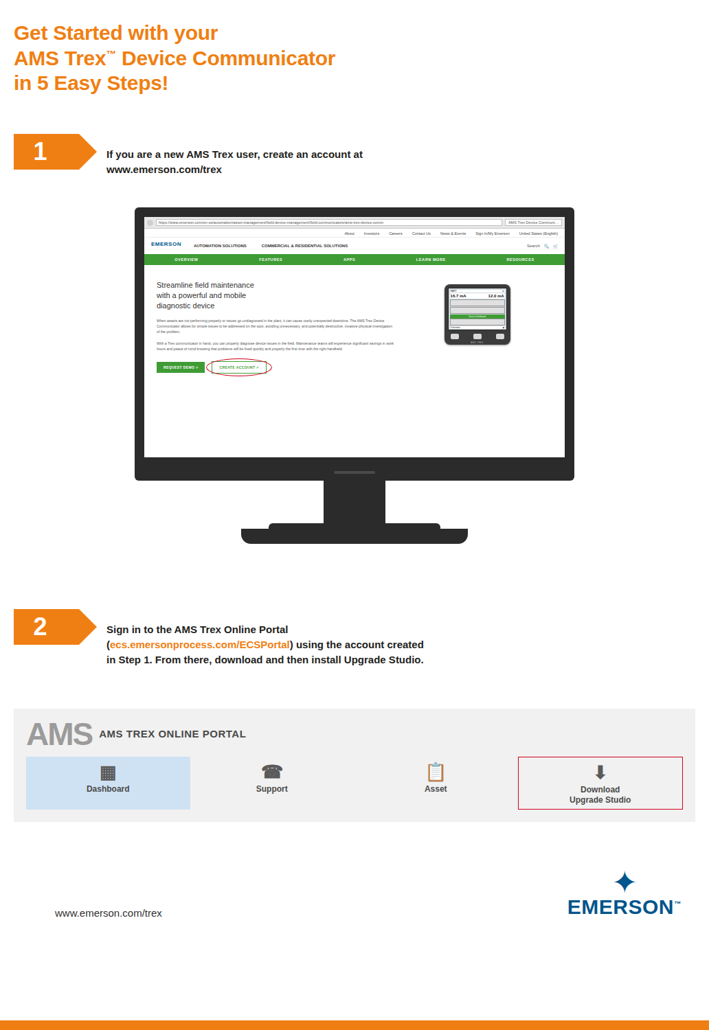Get Started with your
AMS Trex™ Device Communicator
in 5 Easy Steps!
1
If you are a new AMS Trex user, create an account at
www.emerson.com/trex
https://www.emerson.com/en-us/automation/asset-management/field-device-management/field-communicators/ams-trex-device-comm AMS Trex Device Communi…
About Investors Careers Contact Us News & Events Sign In/My Emerson United States (English)
EMERSON
AUTOMATION SOLUTIONS COMMERCIAL & RESIDENTIAL SOLUTIONS
Search 🔍 🛒
OVERVIEW FEATURES APPS LEARN MORE RESOURCES
Streamline field maintenance
with a powerful and mobile
diagnostic device
When assets are not performing properly or issues go undiagnosed in the plant, it can cause costly unexpected downtime. The AMS Trex Device Communicator allows for simple issues to be addressed on the spot, avoiding unnecessary, and potentially destructive, invasive physical investigation of the problem.
With a Trex communicator in hand, you can properly diagnose device issues in the field. Maintenance teams will experience significant savings in work hours and peace of mind knowing that problems will be fixed quickly and properly the first time with the right handheld.
REQUEST DEMO > CREATE ACCOUNT >
HART⚙
16.7 mA 12.0 mA
Device Dashboard
Overview▶
AMS TREX
2
Sign in to the AMS Trex Online Portal
(ecs.emersonprocess.com/ECSPortal) using the account created
in Step 1. From there, download and then install Upgrade Studio.
AMS AMS TREX ONLINE PORTAL
▦ Dashboard
☎ Support
📋 Asset
⬇ Download
Upgrade Studio
www.emerson.com/trex
✦
EMERSON™